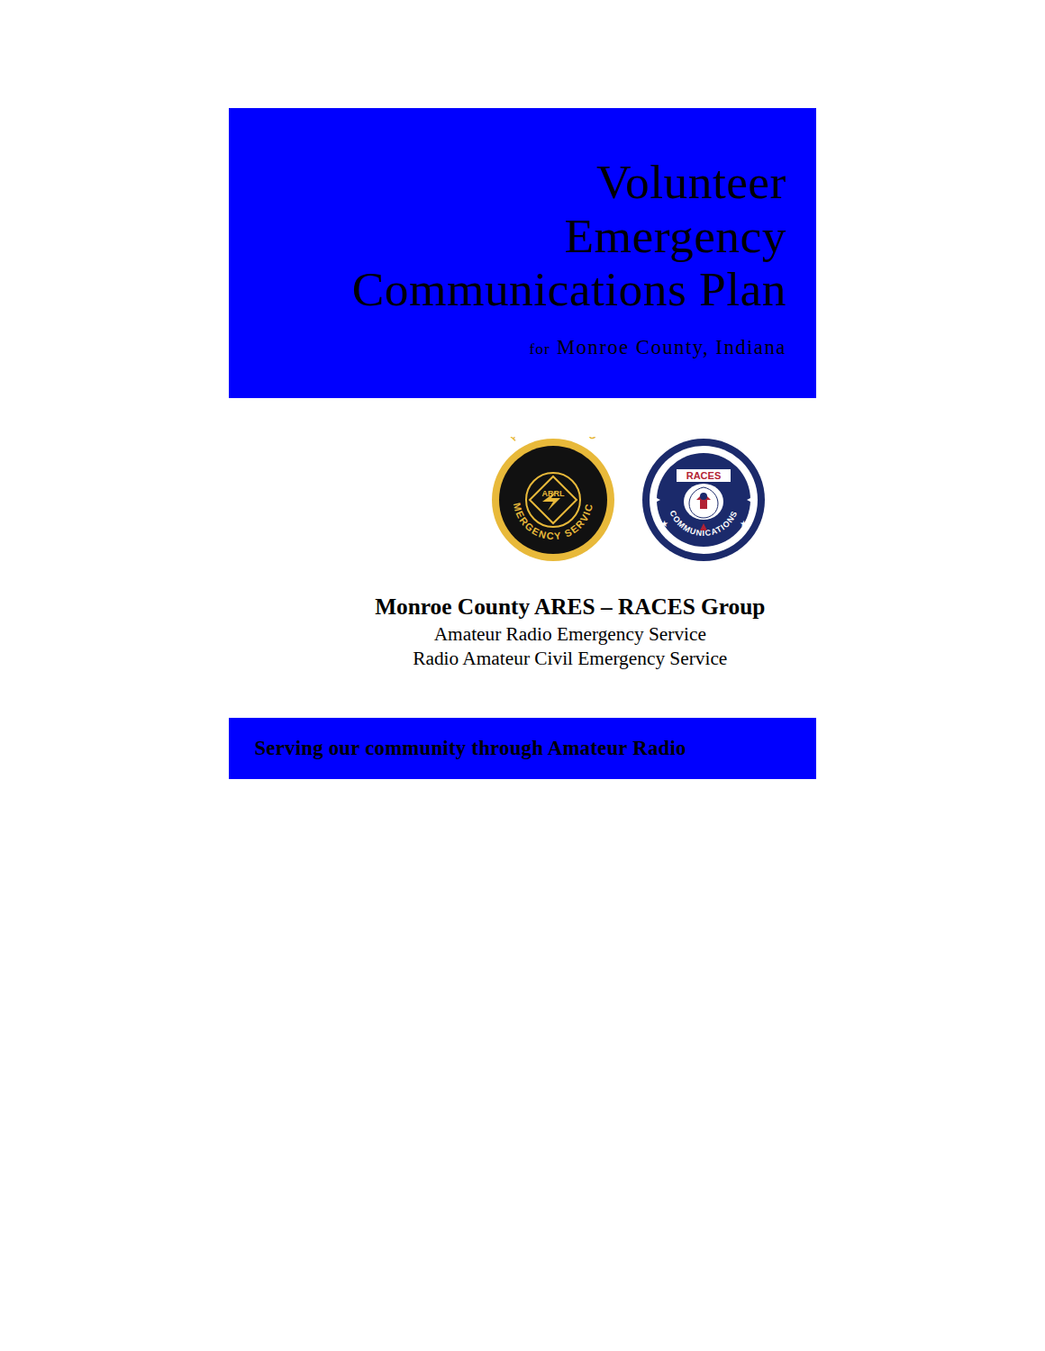Volunteer Emergency Communications Plan
for Monroe County, Indiana
AMATEUR RADIO EMERGENCY SERVICE ARRL EMERGENCY COMMUNICATIONS RACES ★ ★
Monroe County ARES – RACES Group
Amateur Radio Emergency Service
Radio Amateur Civil Emergency Service
Serving our community through Amateur Radio